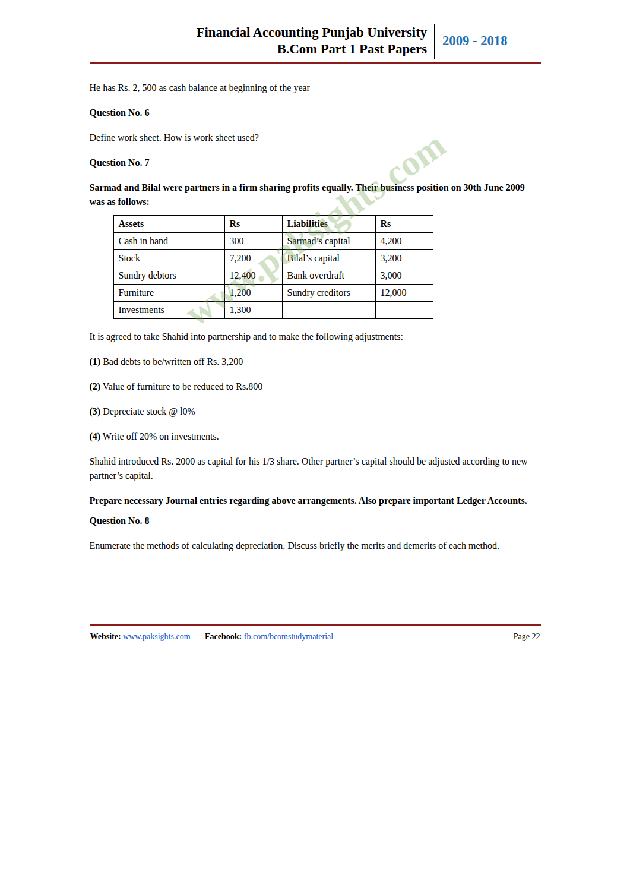| Financial Accounting Punjab University B.Com Part 1 Past Papers | 2009 - 2018 |
www.paksights.com
He has Rs. 2, 500 as cash balance at beginning of the year
Question No. 6
Define work sheet. How is work sheet used?
Question No. 7
Sarmad and Bilal were partners in a firm sharing profits equally. Their business position on 30th June 2009 was as follows:
| Assets | Rs | Liabilities | Rs |
| --- | --- | --- | --- |
| Cash in hand | 300 | Sarmad’s capital | 4,200 |
| Stock | 7,200 | Bilal’s capital | 3,200 |
| Sundry debtors | 12,400 | Bank overdraft | 3,000 |
| Furniture | 1,200 | Sundry creditors | 12,000 |
| Investments | 1,300 | | |
It is agreed to take Shahid into partnership and to make the following adjustments:
(1) Bad debts to be/written off Rs. 3,200
(2) Value of furniture to be reduced to Rs.800
(3) Depreciate stock @ l0%
(4) Write off 20% on investments.
Shahid introduced Rs. 2000 as capital for his 1/3 share. Other partner’s capital should be adjusted according to new partner’s capital.
Prepare necessary Journal entries regarding above arrangements. Also prepare important Ledger Accounts.
Question No. 8
Enumerate the methods of calculating depreciation. Discuss briefly the merits and demerits of each method.
| Website: www.paksights.com Facebook: fb.com/bcomstudymaterial | Page 22 |